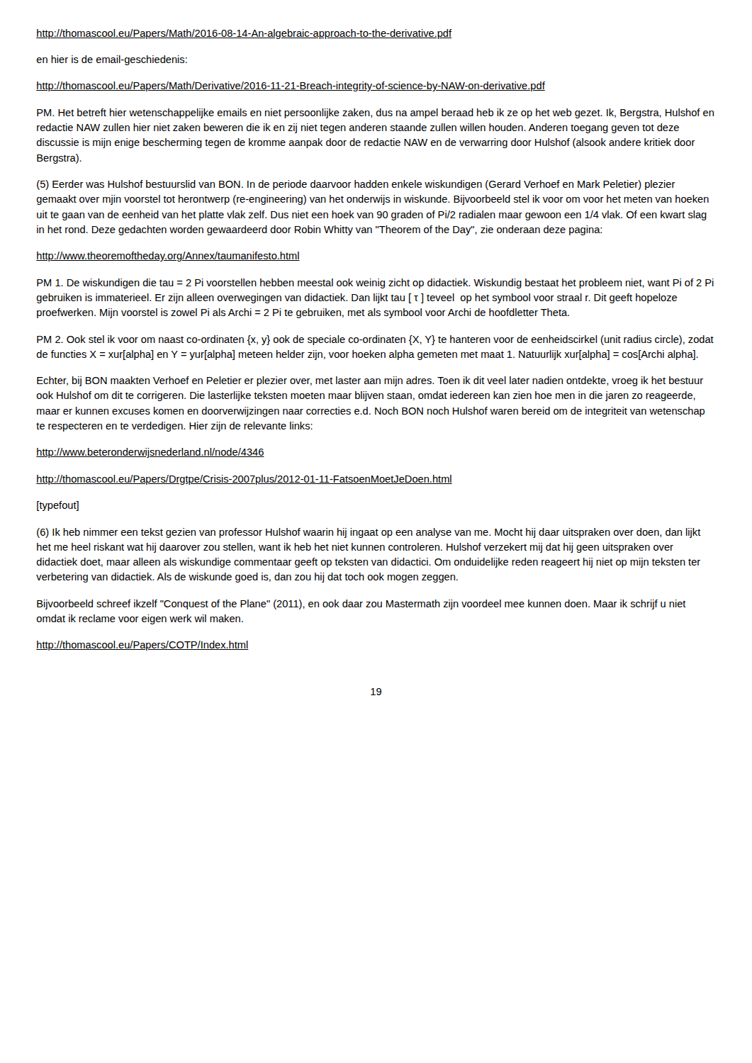http://thomascool.eu/Papers/Math/2016-08-14-An-algebraic-approach-to-the-derivative.pdf
en hier is de email-geschiedenis:
http://thomascool.eu/Papers/Math/Derivative/2016-11-21-Breach-integrity-of-science-by-NAW-on-derivative.pdf
PM. Het betreft hier wetenschappelijke emails en niet persoonlijke zaken, dus na ampel beraad heb ik ze op het web gezet. Ik, Bergstra, Hulshof en redactie NAW zullen hier niet zaken beweren die ik en zij niet tegen anderen staande zullen willen houden. Anderen toegang geven tot deze discussie is mijn enige bescherming tegen de kromme aanpak door de redactie NAW en de verwarring door Hulshof (alsook andere kritiek door Bergstra).
(5) Eerder was Hulshof bestuurslid van BON. In de periode daarvoor hadden enkele wiskundigen (Gerard Verhoef en Mark Peletier) plezier gemaakt over mjin voorstel tot herontwerp (re-engineering) van het onderwijs in wiskunde. Bijvoorbeeld stel ik voor om voor het meten van hoeken uit te gaan van de eenheid van het platte vlak zelf. Dus niet een hoek van 90 graden of Pi/2 radialen maar gewoon een 1/4 vlak. Of een kwart slag in het rond. Deze gedachten worden gewaardeerd door Robin Whitty van "Theorem of the Day", zie onderaan deze pagina:
http://www.theoremoftheday.org/Annex/taumanifesto.html
PM 1. De wiskundigen die tau = 2 Pi voorstellen hebben meestal ook weinig zicht op didactiek. Wiskundig bestaat het probleem niet, want Pi of 2 Pi gebruiken is immaterieel. Er zijn alleen overwegingen van didactiek. Dan lijkt tau [ τ ] teveel op het symbool voor straal r. Dit geeft hopeloze proefwerken. Mijn voorstel is zowel Pi als Archi = 2 Pi te gebruiken, met als symbool voor Archi de hoofdletter Theta.
PM 2. Ook stel ik voor om naast co-ordinaten {x, y} ook de speciale co-ordinaten {X, Y} te hanteren voor de eenheidscirkel (unit radius circle), zodat de functies X = xur[alpha] en Y = yur[alpha] meteen helder zijn, voor hoeken alpha gemeten met maat 1. Natuurlijk xur[alpha] = cos[Archi alpha].
Echter, bij BON maakten Verhoef en Peletier er plezier over, met laster aan mijn adres. Toen ik dit veel later nadien ontdekte, vroeg ik het bestuur ook Hulshof om dit te corrigeren. Die lasterlijke teksten moeten maar blijven staan, omdat iedereen kan zien hoe men in die jaren zo reageerde, maar er kunnen excuses komen en doorverwijzingen naar correcties e.d. Noch BON noch Hulshof waren bereid om de integriteit van wetenschap te respecteren en te verdedigen. Hier zijn de relevante links:
http://www.beteronderwijsnederland.nl/node/4346
http://thomascool.eu/Papers/Drgtpe/Crisis-2007plus/2012-01-11-FatsoenMoetJeDoen.html
[typefout]
(6) Ik heb nimmer een tekst gezien van professor Hulshof waarin hij ingaat op een analyse van me. Mocht hij daar uitspraken over doen, dan lijkt het me heel riskant wat hij daarover zou stellen, want ik heb het niet kunnen controleren. Hulshof verzekert mij dat hij geen uitspraken over didactiek doet, maar alleen als wiskundige commentaar geeft op teksten van didactici. Om onduidelijke reden reageert hij niet op mijn teksten ter verbetering van didactiek. Als de wiskunde goed is, dan zou hij dat toch ook mogen zeggen.
Bijvoorbeeld schreef ikzelf "Conquest of the Plane" (2011), en ook daar zou Mastermath zijn voordeel mee kunnen doen. Maar ik schrijf u niet omdat ik reclame voor eigen werk wil maken.
http://thomascool.eu/Papers/COTP/Index.html
19